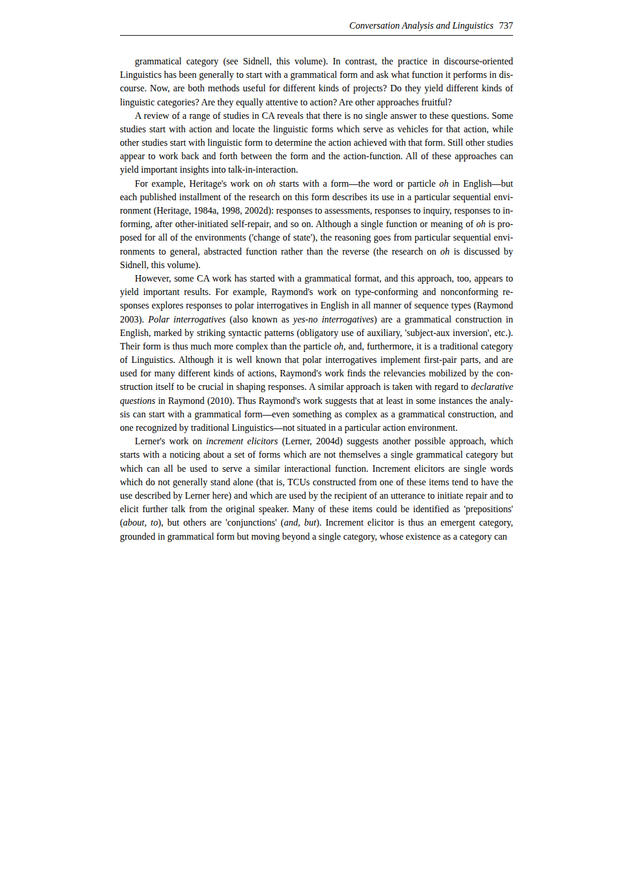Conversation Analysis and Linguistics 737
grammatical category (see Sidnell, this volume). In contrast, the practice in discourse-oriented Linguistics has been generally to start with a grammatical form and ask what function it performs in discourse. Now, are both methods useful for different kinds of projects? Do they yield different kinds of linguistic categories? Are they equally attentive to action? Are other approaches fruitful?
A review of a range of studies in CA reveals that there is no single answer to these questions. Some studies start with action and locate the linguistic forms which serve as vehicles for that action, while other studies start with linguistic form to determine the action achieved with that form. Still other studies appear to work back and forth between the form and the action-function. All of these approaches can yield important insights into talk-in-interaction.
For example, Heritage's work on oh starts with a form—the word or particle oh in English—but each published installment of the research on this form describes its use in a particular sequential environment (Heritage, 1984a, 1998, 2002d): responses to assessments, responses to inquiry, responses to informing, after other-initiated self-repair, and so on. Although a single function or meaning of oh is proposed for all of the environments ('change of state'), the reasoning goes from particular sequential environments to general, abstracted function rather than the reverse (the research on oh is discussed by Sidnell, this volume).
However, some CA work has started with a grammatical format, and this approach, too, appears to yield important results. For example, Raymond's work on type-conforming and nonconforming responses explores responses to polar interrogatives in English in all manner of sequence types (Raymond 2003). Polar interrogatives (also known as yes-no interrogatives) are a grammatical construction in English, marked by striking syntactic patterns (obligatory use of auxiliary, 'subject-aux inversion', etc.). Their form is thus much more complex than the particle oh, and, furthermore, it is a traditional category of Linguistics. Although it is well known that polar interrogatives implement first-pair parts, and are used for many different kinds of actions, Raymond's work finds the relevancies mobilized by the construction itself to be crucial in shaping responses. A similar approach is taken with regard to declarative questions in Raymond (2010). Thus Raymond's work suggests that at least in some instances the analysis can start with a grammatical form—even something as complex as a grammatical construction, and one recognized by traditional Linguistics—not situated in a particular action environment.
Lerner's work on increment elicitors (Lerner, 2004d) suggests another possible approach, which starts with a noticing about a set of forms which are not themselves a single grammatical category but which can all be used to serve a similar interactional function. Increment elicitors are single words which do not generally stand alone (that is, TCUs constructed from one of these items tend to have the use described by Lerner here) and which are used by the recipient of an utterance to initiate repair and to elicit further talk from the original speaker. Many of these items could be identified as 'prepositions' (about, to), but others are 'conjunctions' (and, but). Increment elicitor is thus an emergent category, grounded in grammatical form but moving beyond a single category, whose existence as a category can